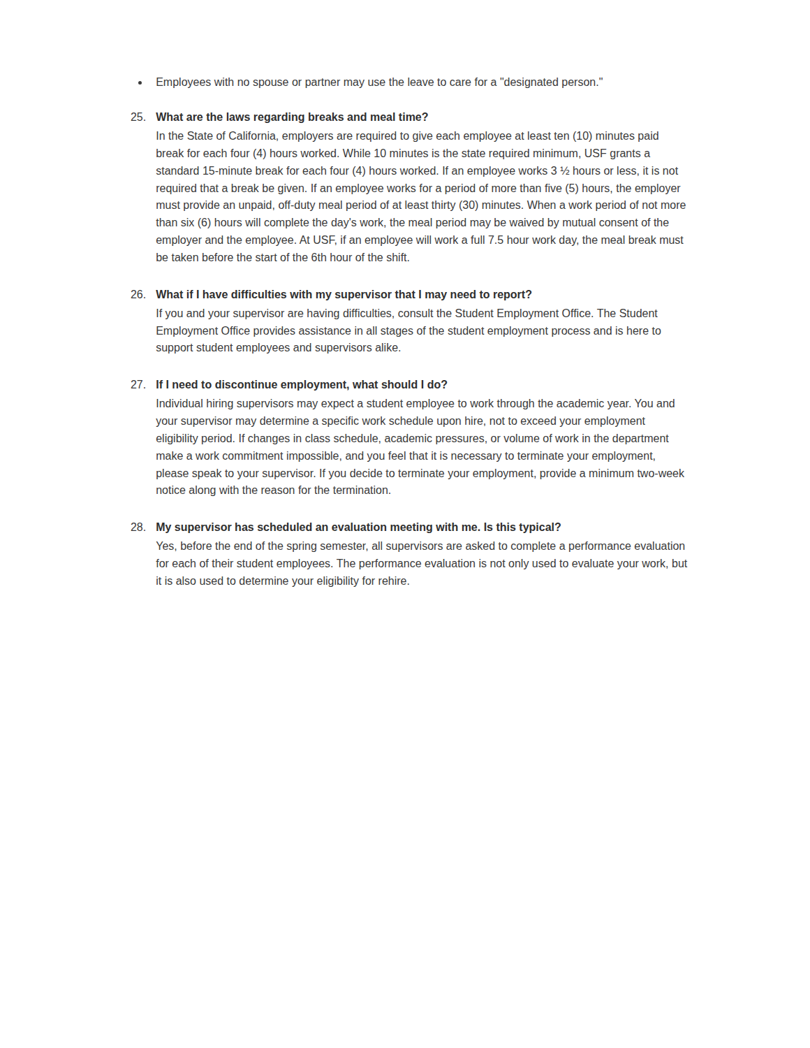Employees with no spouse or partner may use the leave to care for a "designated person."
What are the laws regarding breaks and meal time?
In the State of California, employers are required to give each employee at least ten (10) minutes paid break for each four (4) hours worked. While 10 minutes is the state required minimum, USF grants a standard 15-minute break for each four (4) hours worked. If an employee works 3 ½ hours or less, it is not required that a break be given. If an employee works for a period of more than five (5) hours, the employer must provide an unpaid, off-duty meal period of at least thirty (30) minutes. When a work period of not more than six (6) hours will complete the day's work, the meal period may be waived by mutual consent of the employer and the employee. At USF, if an employee will work a full 7.5 hour work day, the meal break must be taken before the start of the 6th hour of the shift.
What if I have difficulties with my supervisor that I may need to report?
If you and your supervisor are having difficulties, consult the Student Employment Office. The Student Employment Office provides assistance in all stages of the student employment process and is here to support student employees and supervisors alike.
If I need to discontinue employment, what should I do?
Individual hiring supervisors may expect a student employee to work through the academic year. You and your supervisor may determine a specific work schedule upon hire, not to exceed your employment eligibility period. If changes in class schedule, academic pressures, or volume of work in the department make a work commitment impossible, and you feel that it is necessary to terminate your employment, please speak to your supervisor. If you decide to terminate your employment, provide a minimum two-week notice along with the reason for the termination.
My supervisor has scheduled an evaluation meeting with me. Is this typical?
Yes, before the end of the spring semester, all supervisors are asked to complete a performance evaluation for each of their student employees. The performance evaluation is not only used to evaluate your work, but it is also used to determine your eligibility for rehire.